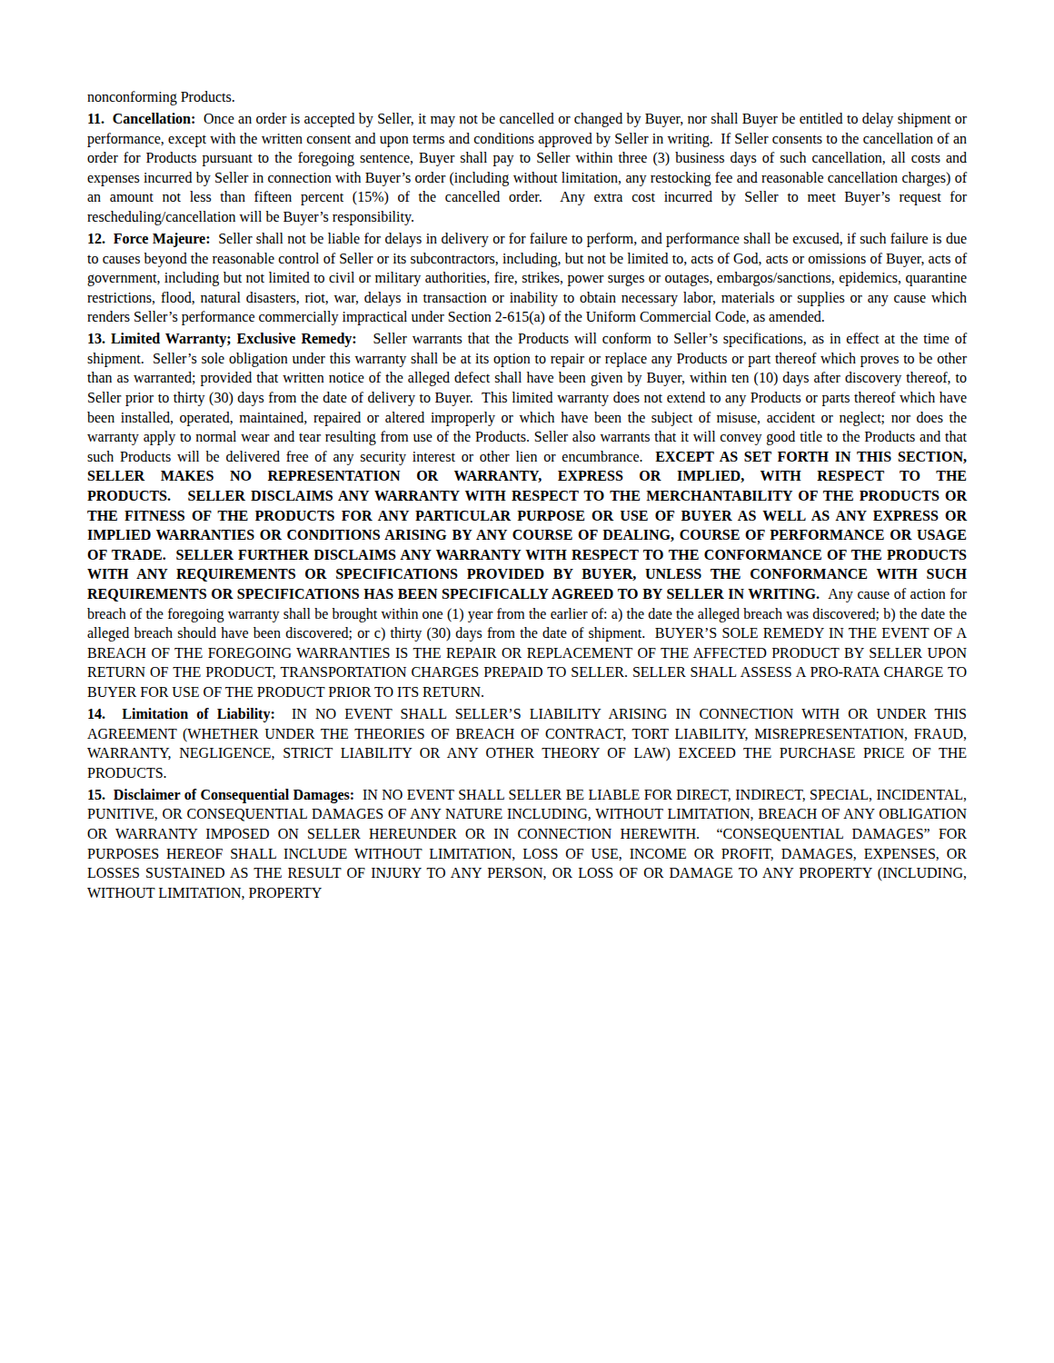nonconforming Products.
11. Cancellation: Once an order is accepted by Seller, it may not be cancelled or changed by Buyer, nor shall Buyer be entitled to delay shipment or performance, except with the written consent and upon terms and conditions approved by Seller in writing. If Seller consents to the cancellation of an order for Products pursuant to the foregoing sentence, Buyer shall pay to Seller within three (3) business days of such cancellation, all costs and expenses incurred by Seller in connection with Buyer’s order (including without limitation, any restocking fee and reasonable cancellation charges) of an amount not less than fifteen percent (15%) of the cancelled order. Any extra cost incurred by Seller to meet Buyer’s request for rescheduling/cancellation will be Buyer’s responsibility.
12. Force Majeure: Seller shall not be liable for delays in delivery or for failure to perform, and performance shall be excused, if such failure is due to causes beyond the reasonable control of Seller or its subcontractors, including, but not be limited to, acts of God, acts or omissions of Buyer, acts of government, including but not limited to civil or military authorities, fire, strikes, power surges or outages, embargos/sanctions, epidemics, quarantine restrictions, flood, natural disasters, riot, war, delays in transaction or inability to obtain necessary labor, materials or supplies or any cause which renders Seller’s performance commercially impractical under Section 2-615(a) of the Uniform Commercial Code, as amended.
13. Limited Warranty; Exclusive Remedy: Seller warrants that the Products will conform to Seller’s specifications, as in effect at the time of shipment. Seller’s sole obligation under this warranty shall be at its option to repair or replace any Products or part thereof which proves to be other than as warranted; provided that written notice of the alleged defect shall have been given by Buyer, within ten (10) days after discovery thereof, to Seller prior to thirty (30) days from the date of delivery to Buyer. This limited warranty does not extend to any Products or parts thereof which have been installed, operated, maintained, repaired or altered improperly or which have been the subject of misuse, accident or neglect; nor does the warranty apply to normal wear and tear resulting from use of the Products. Seller also warrants that it will convey good title to the Products and that such Products will be delivered free of any security interest or other lien or encumbrance. EXCEPT AS SET FORTH IN THIS SECTION, SELLER MAKES NO REPRESENTATION OR WARRANTY, EXPRESS OR IMPLIED, WITH RESPECT TO THE PRODUCTS. SELLER DISCLAIMS ANY WARRANTY WITH RESPECT TO THE MERCHANTABILITY OF THE PRODUCTS OR THE FITNESS OF THE PRODUCTS FOR ANY PARTICULAR PURPOSE OR USE OF BUYER AS WELL AS ANY EXPRESS OR IMPLIED WARRANTIES OR CONDITIONS ARISING BY ANY COURSE OF DEALING, COURSE OF PERFORMANCE OR USAGE OF TRADE. SELLER FURTHER DISCLAIMS ANY WARRANTY WITH RESPECT TO THE CONFORMANCE OF THE PRODUCTS WITH ANY REQUIREMENTS OR SPECIFICATIONS PROVIDED BY BUYER, UNLESS THE CONFORMANCE WITH SUCH REQUIREMENTS OR SPECIFICATIONS HAS BEEN SPECIFICALLY AGREED TO BY SELLER IN WRITING. Any cause of action for breach of the foregoing warranty shall be brought within one (1) year from the earlier of: a) the date the alleged breach was discovered; b) the date the alleged breach should have been discovered; or c) thirty (30) days from the date of shipment. BUYER’S SOLE REMEDY IN THE EVENT OF A BREACH OF THE FOREGOING WARRANTIES IS THE REPAIR OR REPLACEMENT OF THE AFFECTED PRODUCT BY SELLER UPON RETURN OF THE PRODUCT, TRANSPORTATION CHARGES PREPAID TO SELLER. SELLER SHALL ASSESS A PRO-RATA CHARGE TO BUYER FOR USE OF THE PRODUCT PRIOR TO ITS RETURN.
14. Limitation of Liability: IN NO EVENT SHALL SELLER’S LIABILITY ARISING IN CONNECTION WITH OR UNDER THIS AGREEMENT (WHETHER UNDER THE THEORIES OF BREACH OF CONTRACT, TORT LIABILITY, MISREPRESENTATION, FRAUD, WARRANTY, NEGLIGENCE, STRICT LIABILITY OR ANY OTHER THEORY OF LAW) EXCEED THE PURCHASE PRICE OF THE PRODUCTS.
15. Disclaimer of Consequential Damages: IN NO EVENT SHALL SELLER BE LIABLE FOR DIRECT, INDIRECT, SPECIAL, INCIDENTAL, PUNITIVE, OR CONSEQUENTIAL DAMAGES OF ANY NATURE INCLUDING, WITHOUT LIMITATION, BREACH OF ANY OBLIGATION OR WARRANTY IMPOSED ON SELLER HEREUNDER OR IN CONNECTION HEREWITH. “CONSEQUENTIAL DAMAGES” FOR PURPOSES HEREOF SHALL INCLUDE WITHOUT LIMITATION, LOSS OF USE, INCOME OR PROFIT, DAMAGES, EXPENSES, OR LOSSES SUSTAINED AS THE RESULT OF INJURY TO ANY PERSON, OR LOSS OF OR DAMAGE TO ANY PROPERTY (INCLUDING, WITHOUT LIMITATION, PROPERTY